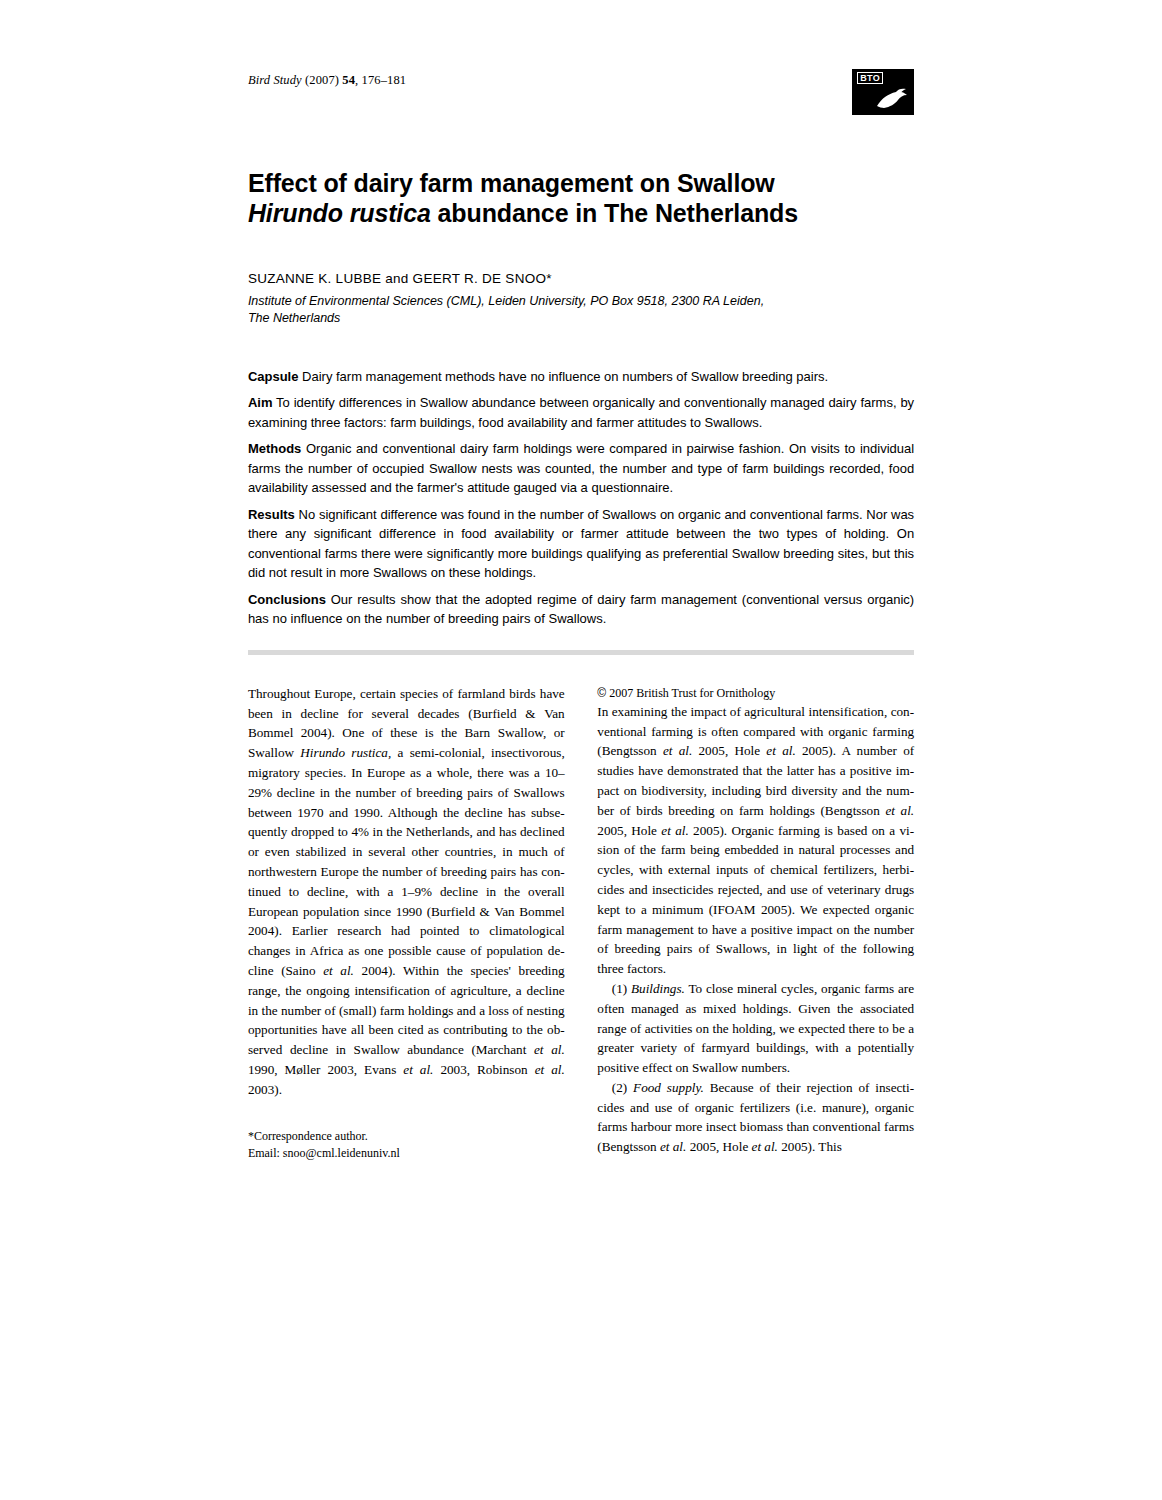Bird Study (2007) 54, 176–181
BTO
Effect of dairy farm management on Swallow
Hirundo rustica abundance in The Netherlands
SUZANNE K. LUBBE and GEERT R. DE SNOO*
Institute of Environmental Sciences (CML), Leiden University, PO Box 9518, 2300 RA Leiden,
The Netherlands
Capsule Dairy farm management methods have no influence on numbers of Swallow breeding pairs.
Aim To identify differences in Swallow abundance between organically and conventionally managed dairy farms, by examining three factors: farm buildings, food availability and farmer attitudes to Swallows.
Methods Organic and conventional dairy farm holdings were compared in pairwise fashion. On visits to individual farms the number of occupied Swallow nests was counted, the number and type of farm buildings recorded, food availability assessed and the farmer's attitude gauged via a questionnaire.
Results No significant difference was found in the number of Swallows on organic and conventional farms. Nor was there any significant difference in food availability or farmer attitude between the two types of holding. On conventional farms there were significantly more buildings qualifying as preferential Swallow breeding sites, but this did not result in more Swallows on these holdings.
Conclusions Our results show that the adopted regime of dairy farm management (conventional versus organic) has no influence on the number of breeding pairs of Swallows.
Throughout Europe, certain species of farmland birds have been in decline for several decades (Burfield & Van Bommel 2004). One of these is the Barn Swallow, or Swallow Hirundo rustica, a semi-colonial, insectivorous, migratory species. In Europe as a whole, there was a 10–29% decline in the number of breeding pairs of Swallows between 1970 and 1990. Although the decline has subsequently dropped to 4% in the Netherlands, and has declined or even stabilized in several other countries, in much of northwestern Europe the number of breeding pairs has continued to decline, with a 1–9% decline in the overall European population since 1990 (Burfield & Van Bommel 2004). Earlier research had pointed to climatological changes in Africa as one possible cause of population decline (Saino et al. 2004). Within the species' breeding range, the ongoing intensification of agriculture, a decline in the number of (small) farm holdings and a loss of nesting opportunities have all been cited as contributing to the observed decline in Swallow abundance (Marchant et al. 1990, Møller 2003, Evans et al. 2003, Robinson et al. 2003).
*Correspondence author.
Email: snoo@cml.leidenuniv.nl
© 2007 British Trust for Ornithology
In examining the impact of agricultural intensification, conventional farming is often compared with organic farming (Bengtsson et al. 2005, Hole et al. 2005). A number of studies have demonstrated that the latter has a positive impact on biodiversity, including bird diversity and the number of birds breeding on farm holdings (Bengtsson et al. 2005, Hole et al. 2005). Organic farming is based on a vision of the farm being embedded in natural processes and cycles, with external inputs of chemical fertilizers, herbicides and insecticides rejected, and use of veterinary drugs kept to a minimum (IFOAM 2005). We expected organic farm management to have a positive impact on the number of breeding pairs of Swallows, in light of the following three factors.
(1) Buildings. To close mineral cycles, organic farms are often managed as mixed holdings. Given the associated range of activities on the holding, we expected there to be a greater variety of farmyard buildings, with a potentially positive effect on Swallow numbers.
(2) Food supply. Because of their rejection of insecticides and use of organic fertilizers (i.e. manure), organic farms harbour more insect biomass than conventional farms (Bengtsson et al. 2005, Hole et al. 2005). This